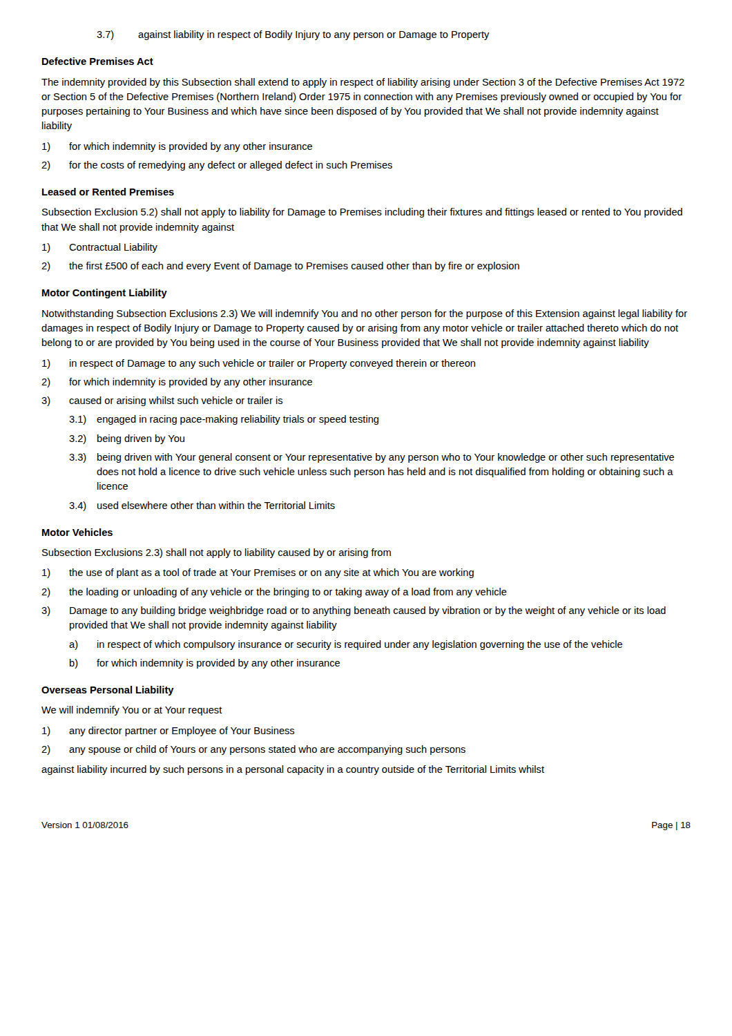3.7) against liability in respect of Bodily Injury to any person or Damage to Property
Defective Premises Act
The indemnity provided by this Subsection shall extend to apply in respect of liability arising under Section 3 of the Defective Premises Act 1972 or Section 5 of the Defective Premises (Northern Ireland) Order 1975 in connection with any Premises previously owned or occupied by You for purposes pertaining to Your Business and which have since been disposed of by You provided that We shall not provide indemnity against liability
1) for which indemnity is provided by any other insurance
2) for the costs of remedying any defect or alleged defect in such Premises
Leased or Rented Premises
Subsection Exclusion 5.2) shall not apply to liability for Damage to Premises including their fixtures and fittings leased or rented to You provided that We shall not provide indemnity against
1) Contractual Liability
2) the first £500 of each and every Event of Damage to Premises caused other than by fire or explosion
Motor Contingent Liability
Notwithstanding Subsection Exclusions 2.3) We will indemnify You and no other person for the purpose of this Extension against legal liability for damages in respect of Bodily Injury or Damage to Property caused by or arising from any motor vehicle or trailer attached thereto which do not belong to or are provided by You being used in the course of Your Business provided that We shall not provide indemnity against liability
1) in respect of Damage to any such vehicle or trailer or Property conveyed therein or thereon
2) for which indemnity is provided by any other insurance
3) caused or arising whilst such vehicle or trailer is
3.1) engaged in racing pace-making reliability trials or speed testing
3.2) being driven by You
3.3) being driven with Your general consent or Your representative by any person who to Your knowledge or other such representative does not hold a licence to drive such vehicle unless such person has held and is not disqualified from holding or obtaining such a licence
3.4) used elsewhere other than within the Territorial Limits
Motor Vehicles
Subsection Exclusions 2.3) shall not apply to liability caused by or arising from
1) the use of plant as a tool of trade at Your Premises or on any site at which You are working
2) the loading or unloading of any vehicle or the bringing to or taking away of a load from any vehicle
3) Damage to any building bridge weighbridge road or to anything beneath caused by vibration or by the weight of any vehicle or its load provided that We shall not provide indemnity against liability
a) in respect of which compulsory insurance or security is required under any legislation governing the use of the vehicle
b) for which indemnity is provided by any other insurance
Overseas Personal Liability
We will indemnify You or at Your request
1) any director partner or Employee of Your Business
2) any spouse or child of Yours or any persons stated who are accompanying such persons
against liability incurred by such persons in a personal capacity in a country outside of the Territorial Limits whilst
Version 1 01/08/2016 Page | 18